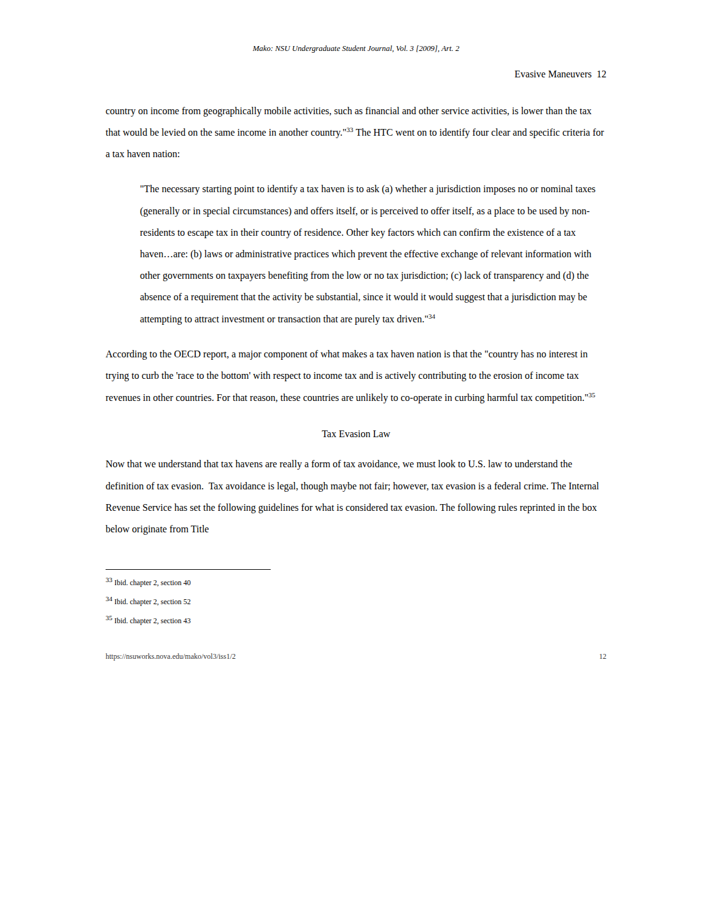Mako: NSU Undergraduate Student Journal, Vol. 3 [2009], Art. 2
Evasive Maneuvers 12
country on income from geographically mobile activities, such as financial and other service activities, is lower than the tax that would be levied on the same income in another country."33 The HTC went on to identify four clear and specific criteria for a tax haven nation:
"The necessary starting point to identify a tax haven is to ask (a) whether a jurisdiction imposes no or nominal taxes (generally or in special circumstances) and offers itself, or is perceived to offer itself, as a place to be used by non-residents to escape tax in their country of residence. Other key factors which can confirm the existence of a tax haven…are: (b) laws or administrative practices which prevent the effective exchange of relevant information with other governments on taxpayers benefiting from the low or no tax jurisdiction; (c) lack of transparency and (d) the absence of a requirement that the activity be substantial, since it would it would suggest that a jurisdiction may be attempting to attract investment or transaction that are purely tax driven."34
According to the OECD report, a major component of what makes a tax haven nation is that the "country has no interest in trying to curb the 'race to the bottom' with respect to income tax and is actively contributing to the erosion of income tax revenues in other countries. For that reason, these countries are unlikely to co-operate in curbing harmful tax competition."35
Tax Evasion Law
Now that we understand that tax havens are really a form of tax avoidance, we must look to U.S. law to understand the definition of tax evasion. Tax avoidance is legal, though maybe not fair; however, tax evasion is a federal crime. The Internal Revenue Service has set the following guidelines for what is considered tax evasion. The following rules reprinted in the box below originate from Title
33 Ibid. chapter 2, section 40
34 Ibid. chapter 2, section 52
35 Ibid. chapter 2, section 43
https://nsuworks.nova.edu/mako/vol3/iss1/2 12